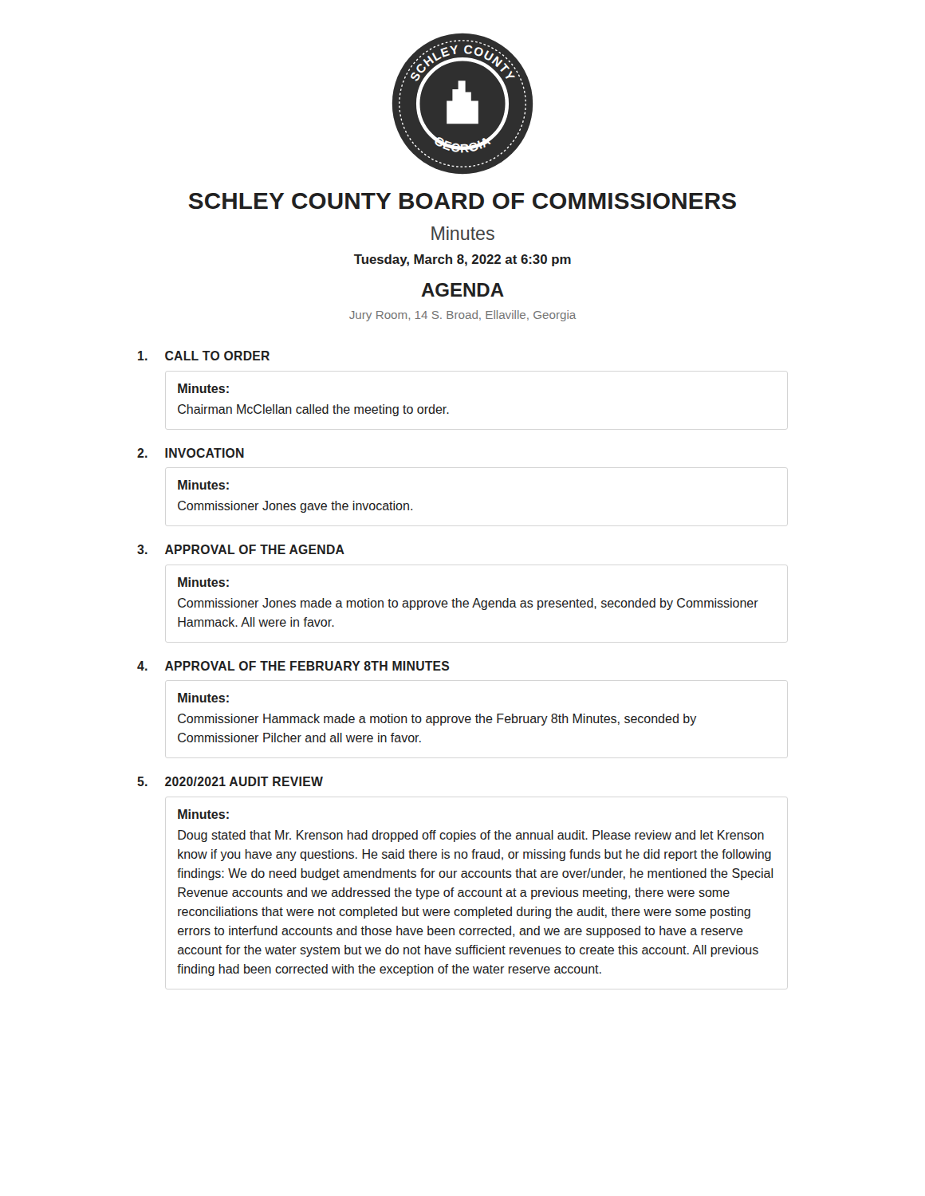SCHLEY COUNTY GEORGIA
SCHLEY COUNTY BOARD OF COMMISSIONERS
Minutes
Tuesday, March 8, 2022 at 6:30 pm
AGENDA
Jury Room, 14 S. Broad, Ellaville, Georgia
CALL TO ORDER
Minutes:
Chairman McClellan called the meeting to order.
INVOCATION
Minutes:
Commissioner Jones gave the invocation.
APPROVAL OF THE AGENDA
Minutes:
Commissioner Jones made a motion to approve the Agenda as presented, seconded by Commissioner Hammack. All were in favor.
APPROVAL OF THE FEBRUARY 8TH MINUTES
Minutes:
Commissioner Hammack made a motion to approve the February 8th Minutes, seconded by Commissioner Pilcher and all were in favor.
2020/2021 AUDIT REVIEW
Minutes:
Doug stated that Mr. Krenson had dropped off copies of the annual audit. Please review and let Krenson know if you have any questions. He said there is no fraud, or missing funds but he did report the following findings: We do need budget amendments for our accounts that are over/under, he mentioned the Special Revenue accounts and we addressed the type of account at a previous meeting, there were some reconciliations that were not completed but were completed during the audit, there were some posting errors to interfund accounts and those have been corrected, and we are supposed to have a reserve account for the water system but we do not have sufficient revenues to create this account. All previous finding had been corrected with the exception of the water reserve account.